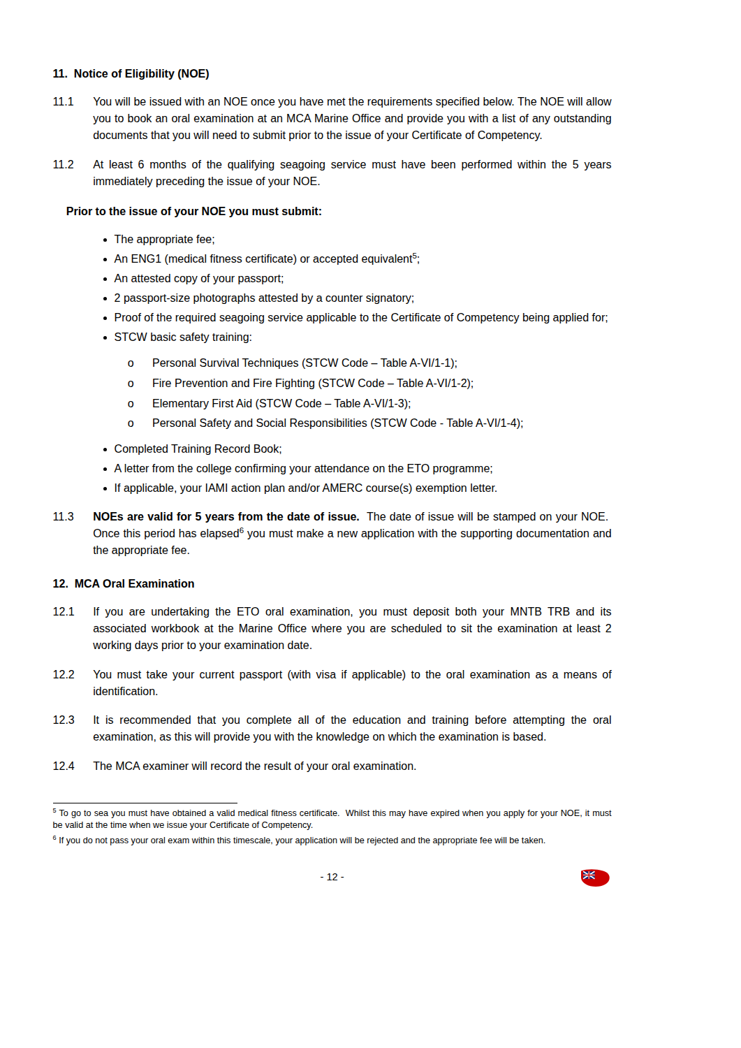11. Notice of Eligibility (NOE)
11.1
You will be issued with an NOE once you have met the requirements specified below. The NOE will allow you to book an oral examination at an MCA Marine Office and provide you with a list of any outstanding documents that you will need to submit prior to the issue of your Certificate of Competency.
11.2
At least 6 months of the qualifying seagoing service must have been performed within the 5 years immediately preceding the issue of your NOE.
Prior to the issue of your NOE you must submit:
The appropriate fee;
An ENG1 (medical fitness certificate) or accepted equivalent5;
An attested copy of your passport;
2 passport-size photographs attested by a counter signatory;
Proof of the required seagoing service applicable to the Certificate of Competency being applied for;
STCW basic safety training:
Personal Survival Techniques (STCW Code – Table A-VI/1-1);
Fire Prevention and Fire Fighting (STCW Code – Table A-VI/1-2);
Elementary First Aid (STCW Code – Table A-VI/1-3);
Personal Safety and Social Responsibilities (STCW Code - Table A-VI/1-4);
Completed Training Record Book;
A letter from the college confirming your attendance on the ETO programme;
If applicable, your IAMI action plan and/or AMERC course(s) exemption letter.
11.3
NOEs are valid for 5 years from the date of issue. The date of issue will be stamped on your NOE. Once this period has elapsed6 you must make a new application with the supporting documentation and the appropriate fee.
12. MCA Oral Examination
12.1
If you are undertaking the ETO oral examination, you must deposit both your MNTB TRB and its associated workbook at the Marine Office where you are scheduled to sit the examination at least 2 working days prior to your examination date.
12.2
You must take your current passport (with visa if applicable) to the oral examination as a means of identification.
12.3
It is recommended that you complete all of the education and training before attempting the oral examination, as this will provide you with the knowledge on which the examination is based.
12.4
The MCA examiner will record the result of your oral examination.
5 To go to sea you must have obtained a valid medical fitness certificate. Whilst this may have expired when you apply for your NOE, it must be valid at the time when we issue your Certificate of Competency.
6 If you do not pass your oral exam within this timescale, your application will be rejected and the appropriate fee will be taken.
- 12 -